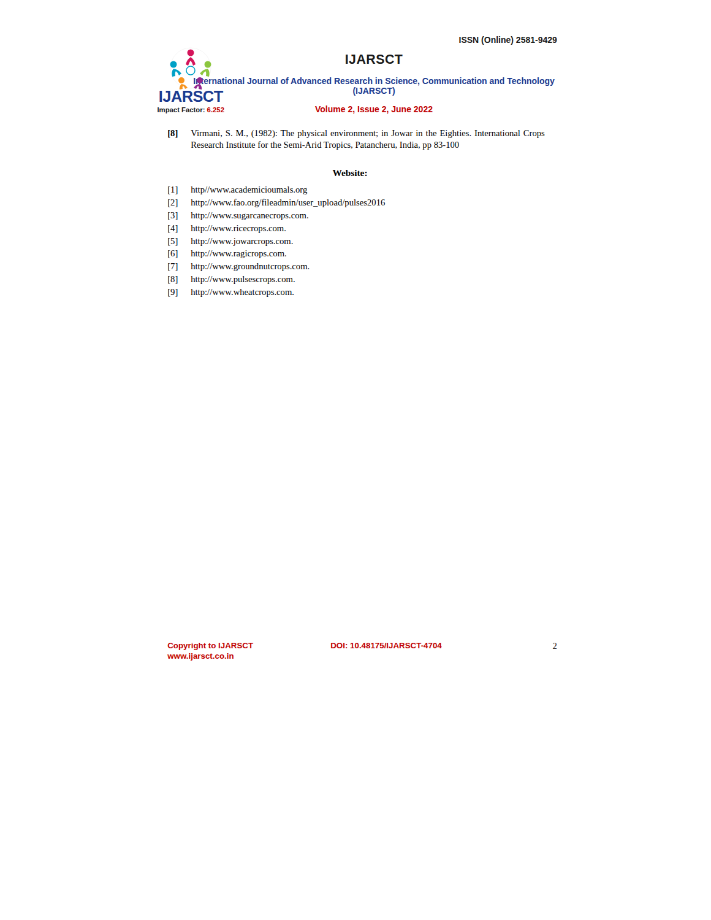ISSN (Online) 2581-9429
IJ ARSCT
Impact Factor: 6.252
IJARSCT
International Journal of Advanced Research in Science, Communication and Technology (IJARSCT)
Volume 2, Issue 2, June 2022
[8]
Virmani, S. M., (1982): The physical environment; in Jowar in the Eighties. International Crops Research Institute for the Semi-Arid Tropics, Patancheru, India, pp 83-100
Website:
[1]
http//www.academicioumals.org
[2]
http://www.fao.org/fileadmin/user_upload/pulses2016
[3]
http://www.sugarcanecrops.com.
[4]
http://www.ricecrops.com.
[5]
http://www.jowarcrops.com.
[6]
http://www.ragicrops.com.
[7]
http://www.groundnutcrops.com.
[8]
http://www.pulsescrops.com.
[9]
http://www.wheatcrops.com.
Copyright to IJARSCT
www.ijarsct.co.in
DOI: 10.48175/IJARSCT-4704
2